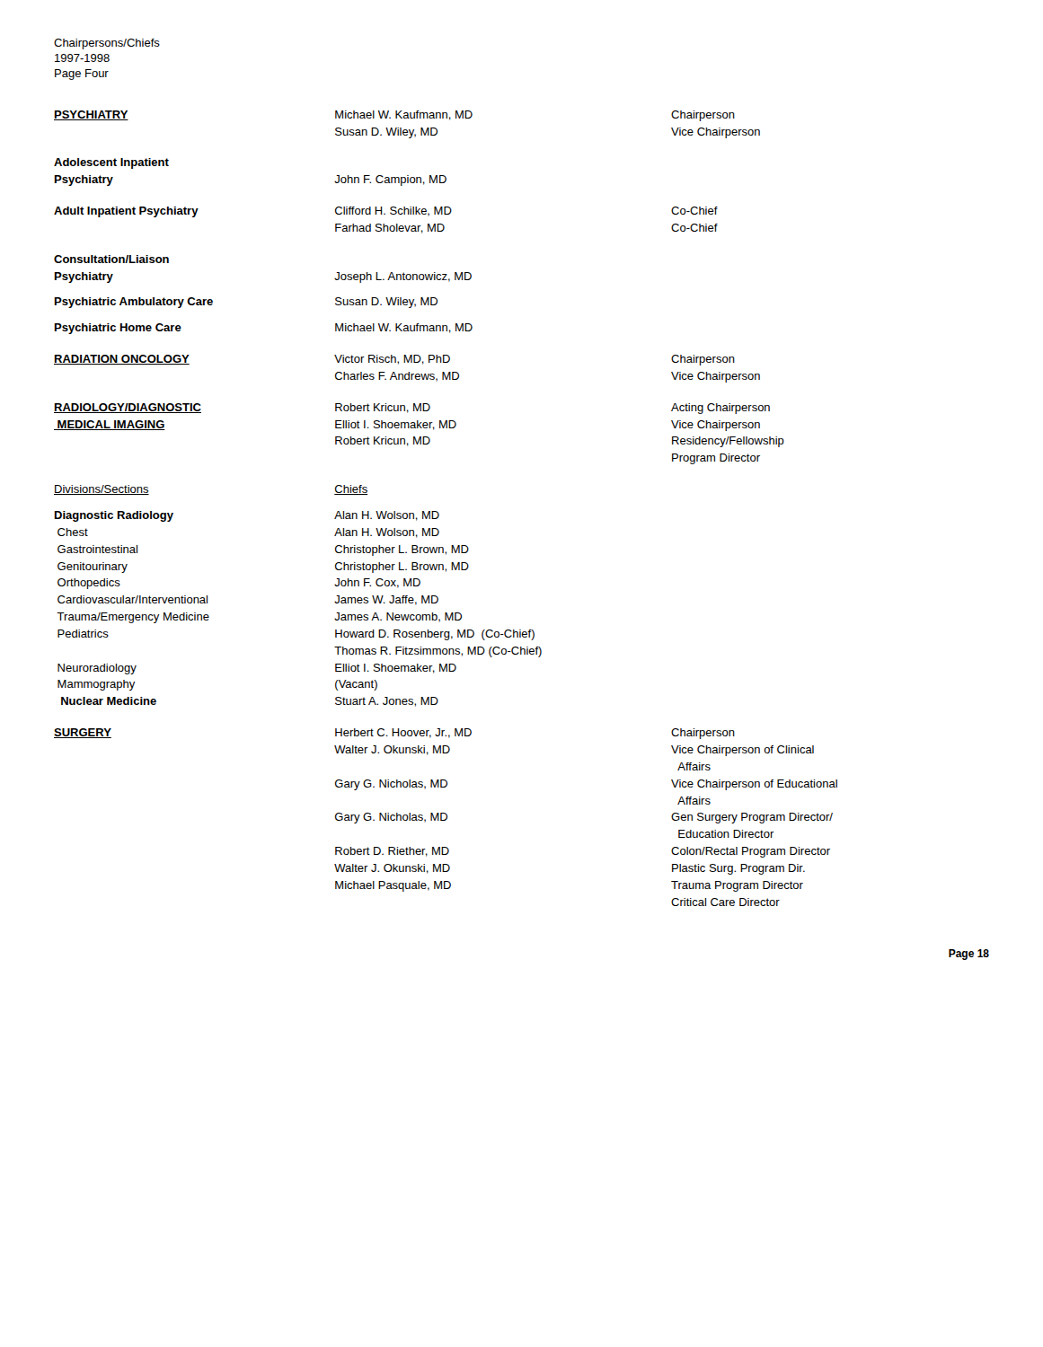Chairpersons/Chiefs
1997-1998
Page Four
| PSYCHIATRY | Michael W. Kaufmann, MD Susan D. Wiley, MD | Chairperson Vice Chairperson |
| Adolescent Inpatient Psychiatry | John F. Campion, MD | |
| Adult Inpatient Psychiatry | Clifford H. Schilke, MD Farhad Sholevar, MD | Co-Chief Co-Chief |
| Consultation/Liaison Psychiatry | Joseph L. Antonowicz, MD | |
| Psychiatric Ambulatory Care | Susan D. Wiley, MD | |
| Psychiatric Home Care | Michael W. Kaufmann, MD | |
| RADIATION ONCOLOGY | Victor Risch, MD, PhD Charles F. Andrews, MD | Chairperson Vice Chairperson |
| RADIOLOGY/DIAGNOSTIC MEDICAL IMAGING | Robert Kricun, MD Elliot I. Shoemaker, MD Robert Kricun, MD | Acting Chairperson Vice Chairperson Residency/Fellowship Program Director |
| Divisions/Sections | Chiefs | |
| Diagnostic Radiology Chest Gastrointestinal Genitourinary Orthopedics Cardiovascular/Interventional Trauma/Emergency Medicine Pediatrics Neuroradiology Mammography Nuclear Medicine | Alan H. Wolson, MD Alan H. Wolson, MD Christopher L. Brown, MD Christopher L. Brown, MD John F. Cox, MD James W. Jaffe, MD James A. Newcomb, MD Howard D. Rosenberg, MD (Co-Chief) Thomas R. Fitzsimmons, MD (Co-Chief) Elliot I. Shoemaker, MD (Vacant) Stuart A. Jones, MD |
| SURGERY | Herbert C. Hoover, Jr., MD Walter J. Okunski, MD Gary G. Nicholas, MD Gary G. Nicholas, MD Robert D. Riether, MD Walter J. Okunski, MD Michael Pasquale, MD | Chairperson Vice Chairperson of Clinical Affairs Vice Chairperson of Educational Affairs Gen Surgery Program Director/ Education Director Colon/Rectal Program Director Plastic Surg. Program Dir. Trauma Program Director Critical Care Director |
Page 18